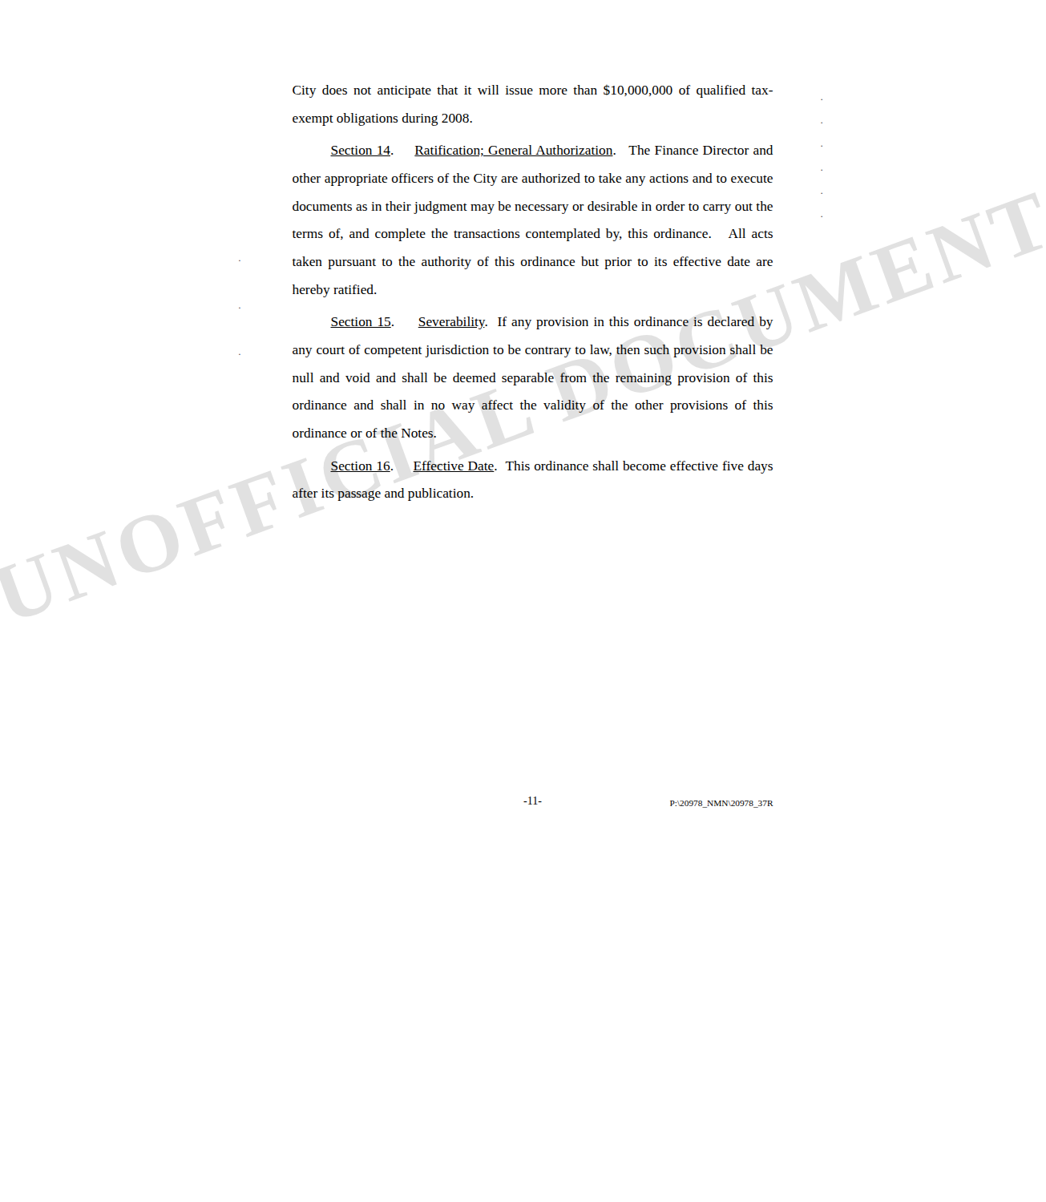UNOFFICIAL DOCUMENT
.
.
.
.
.
.
.
.
.
City does not anticipate that it will issue more than $10,000,000 of qualified tax-exempt obligations during 2008.
Section 14. Ratification; General Authorization. The Finance Director and other appropriate officers of the City are authorized to take any actions and to execute documents as in their judgment may be necessary or desirable in order to carry out the terms of, and complete the transactions contemplated by, this ordinance. All acts taken pursuant to the authority of this ordinance but prior to its effective date are hereby ratified.
Section 15. Severability. If any provision in this ordinance is declared by any court of competent jurisdiction to be contrary to law, then such provision shall be null and void and shall be deemed separable from the remaining provision of this ordinance and shall in no way affect the validity of the other provisions of this ordinance or of the Notes.
Section 16. Effective Date. This ordinance shall become effective five days after its passage and publication.
-11-
P:\20978_NMN\20978_37R